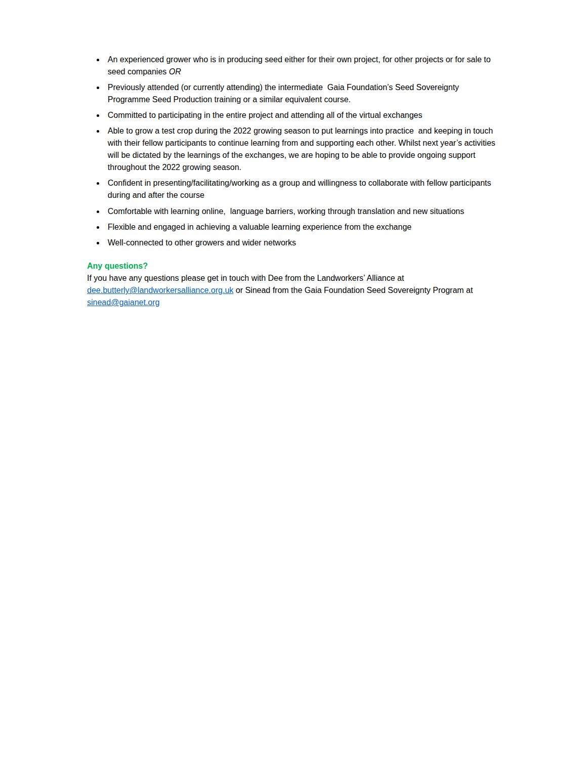An experienced grower who is in producing seed either for their own project, for other projects or for sale to seed companies OR
Previously attended (or currently attending) the intermediate Gaia Foundation’s Seed Sovereignty Programme Seed Production training or a similar equivalent course.
Committed to participating in the entire project and attending all of the virtual exchanges
Able to grow a test crop during the 2022 growing season to put learnings into practice and keeping in touch with their fellow participants to continue learning from and supporting each other. Whilst next year’s activities will be dictated by the learnings of the exchanges, we are hoping to be able to provide ongoing support throughout the 2022 growing season.
Confident in presenting/facilitating/working as a group and willingness to collaborate with fellow participants during and after the course
Comfortable with learning online, language barriers, working through translation and new situations
Flexible and engaged in achieving a valuable learning experience from the exchange
Well-connected to other growers and wider networks
Any questions?
If you have any questions please get in touch with Dee from the Landworkers’ Alliance at dee.butterly@landworkersalliance.org.uk or Sinead from the Gaia Foundation Seed Sovereignty Program at sinead@gaianet.org